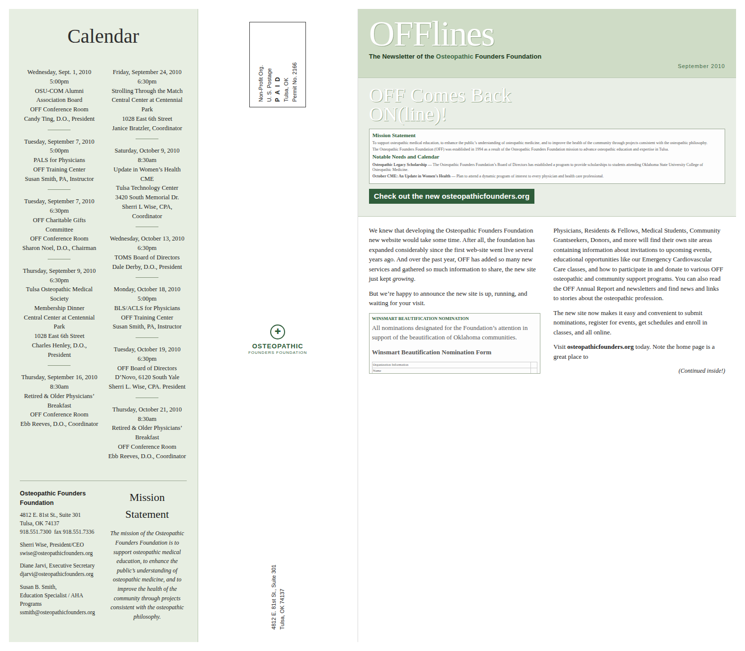Calendar
Wednesday, Sept. 1, 2010 5:00pm OSU-COM Alumni Association Board
OFF Conference Room
Candy Ting, D.O., President
Tuesday, September 7, 2010 5:00pm PALS for Physicians
OFF Training Center
Susan Smith, PA, Instructor
Tuesday, September 7, 2010 6:30pm OFF Charitable Gifts Committee
OFF Conference Room
Sharon Noel, D.O., Chairman
Thursday, September 9, 2010 6:30pm Tulsa Osteopathic Medical Society
Membership Dinner
Central Center at Centennial Park
1028 East 6th Street
Charles Henley, D.O., President
Thursday, September 16, 2010 8:30am Retired & Older Physicians’ Breakfast
OFF Conference Room
Ebb Reeves, D.O., Coordinator
Friday, September 24, 2010 6:30pm Strolling Through the Match
Central Center at Centennial Park
1028 East 6th Street
Janice Bratzler, Coordinator
Saturday, October 9, 2010 8:30am Update in Women’s Health CME
Tulsa Technology Center
3420 South Memorial Dr.
Sherri L Wise, CPA, Coordinator
Wednesday, October 13, 2010 6:30pm TOMS Board of Directors
Dale Derby, D.O., President
Monday, October 18, 2010 5:00pm BLS/ACLS for Physicians
OFF Training Center
Susan Smith, PA, Instructor
Tuesday, October 19, 2010 6:30pm OFF Board of Directors
D’Novo, 6120 South Yale
Sherri L. Wise, CPA. President
Thursday, October 21, 2010 8:30am Retired & Older Physicians’ Breakfast
OFF Conference Room
Ebb Reeves, D.O., Coordinator
Osteopathic Founders Foundation
4812 E. 81st St., Suite 301
Tulsa, OK 74137
918.551.7300 fax 918.551.7336
Sherri Wise, President/CEO
swise@osteopathicfounders.org
Diane Jarvi, Executive Secretary
djarvi@osteopathicfounders.org
Susan B. Smith,
Education Specialist / AHA Programs
ssmith@osteopathicfounders.org
Mission Statement
The mission of the Osteopathic Founders Foundation is to support osteopathic medical education, to enhance the public’s understanding of osteopathic medicine, and to improve the health of the community through projects consistent with the osteopathic philosophy.
Non-Profit Org.
U. S. Postage
P A I D
Tulsa, OK
Permit No. 2166
✚
OSTEOPATHIC FOUNDERS FOUNDATION
4812 E. 81st St., Suite 301
Tulsa, OK 74137
OFFlines
The Newsletter of the Osteopathic Founders Foundation
September 2010
OFF Comes Back ON(line)!
Mission Statement
To support osteopathic medical education, to enhance the public’s understanding of osteopathic medicine, and to improve the health of the community through projects consistent with the osteopathic philosophy.
The Osteopathic Founders Foundation (OFF) was established in 1994 as a result of the Osteopathic Founders Foundation mission to advance osteopathic education and expertise in Tulsa.
Notable Needs and Calendar
Osteopathic Legacy Scholarship — The Osteopathic Founders Foundation’s Board of Directors has established a program to provide scholarships to students attending Oklahoma State University College of Osteopathic Medicine.
October CME: An Update in Women’s Health — Plan to attend a dynamic program of interest to every physician and health care professional.
Check out the new osteopathicfounders.org
We knew that developing the Osteopathic Founders Foundation new website would take some time. After all, the foundation has expanded considerably since the first web-site went live several years ago. And over the past year, OFF has added so many new services and gathered so much information to share, the new site just kept growing.
But we’re happy to announce the new site is up, running, and waiting for your visit.
WINSMART BEAUTIFICATION NOMINATION
All nominations designated for the Foundation’s attention in support of the beautification of Oklahoma communities.
Winsmart Beautification Nomination Form
| Organization Information | |
| Name | |
| Contact | |
| Address | |
| City/State | |
Physicians, Residents & Fellows, Medical Students, Community Grantseekers, Donors, and more will find their own site areas containing information about invitations to upcoming events, educational opportunities like our Emergency Cardiovascular Care classes, and how to participate in and donate to various OFF osteopathic and community support programs. You can also read the OFF Annual Report and newsletters and find news and links to stories about the osteopathic profession.
The new site now makes it easy and convenient to submit nominations, register for events, get schedules and enroll in classes, and all online.
Visit osteopathicfounders.org today. Note the home page is a great place to
(Continued inside!)